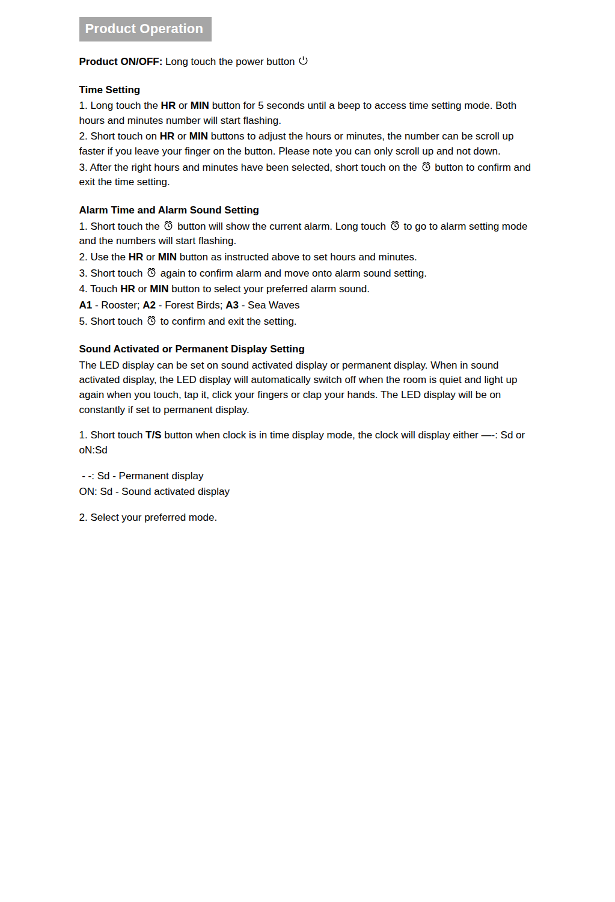Product Operation
Product ON/OFF: Long touch the power button
Time Setting
1. Long touch the HR or MIN button for 5 seconds until a beep to access time setting mode. Both hours and minutes number will start flashing.
2. Short touch on HR or MIN buttons to adjust the hours or minutes, the number can be scroll up faster if you leave your finger on the button. Please note you can only scroll up and not down.
3. After the right hours and minutes have been selected, short touch on the button to confirm and exit the time setting.
Alarm Time and Alarm Sound Setting
1. Short touch the button will show the current alarm. Long touch to go to alarm setting mode and the numbers will start flashing.
2. Use the HR or MIN button as instructed above to set hours and minutes.
3. Short touch again to confirm alarm and move onto alarm sound setting.
4. Touch HR or MIN button to select your preferred alarm sound.
A1 - Rooster; A2 - Forest Birds; A3 - Sea Waves
5. Short touch to confirm and exit the setting.
Sound Activated or Permanent Display Setting
The LED display can be set on sound activated display or permanent display. When in sound activated display, the LED display will automatically switch off when the room is quiet and light up again when you touch, tap it, click your fingers or clap your hands. The LED display will be on constantly if set to permanent display.
1. Short touch T/S button when clock is in time display mode, the clock will display either —-: Sd or oN:Sd
- -: Sd - Permanent display
ON: Sd - Sound activated display
2. Select your preferred mode.